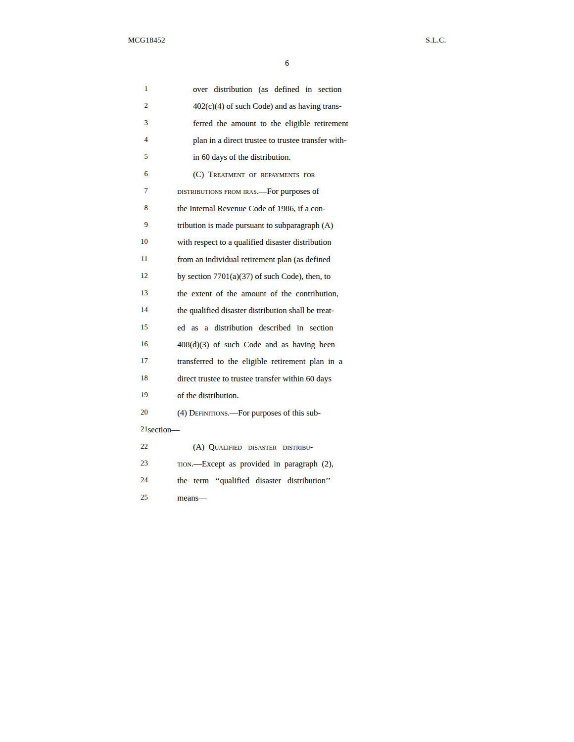MCG18452
S.L.C.
6
| 1 | over distribution (as defined in section |
| 2 | 402(c)(4) of such Code) and as having trans- |
| 3 | ferred the amount to the eligible retirement |
| 4 | plan in a direct trustee to trustee transfer with- |
| 5 | in 60 days of the distribution. |
| 6 | (C) Treatment of repayments for |
| 7 | distributions from iras .—For purposes of |
| 8 | the Internal Revenue Code of 1986, if a con- |
| 9 | tribution is made pursuant to subparagraph (A) |
| 10 | with respect to a qualified disaster distribution |
| 11 | from an individual retirement plan (as defined |
| 12 | by section 7701(a)(37) of such Code), then, to |
| 13 | the extent of the amount of the contribution, |
| 14 | the qualified disaster distribution shall be treat- |
| 15 | ed as a distribution described in section |
| 16 | 408(d)(3) of such Code and as having been |
| 17 | transferred to the eligible retirement plan in a |
| 18 | direct trustee to trustee transfer within 60 days |
| 19 | of the distribution. |
| 20 | (4) Definitions .—For purposes of this sub- |
| 21 | section— |
| 22 | (A) Qualified disaster distribu- |
| 23 | tion .—Except as provided in paragraph (2), |
| 24 | the term ‘‘qualified disaster distribution’’ |
| 25 | means— |